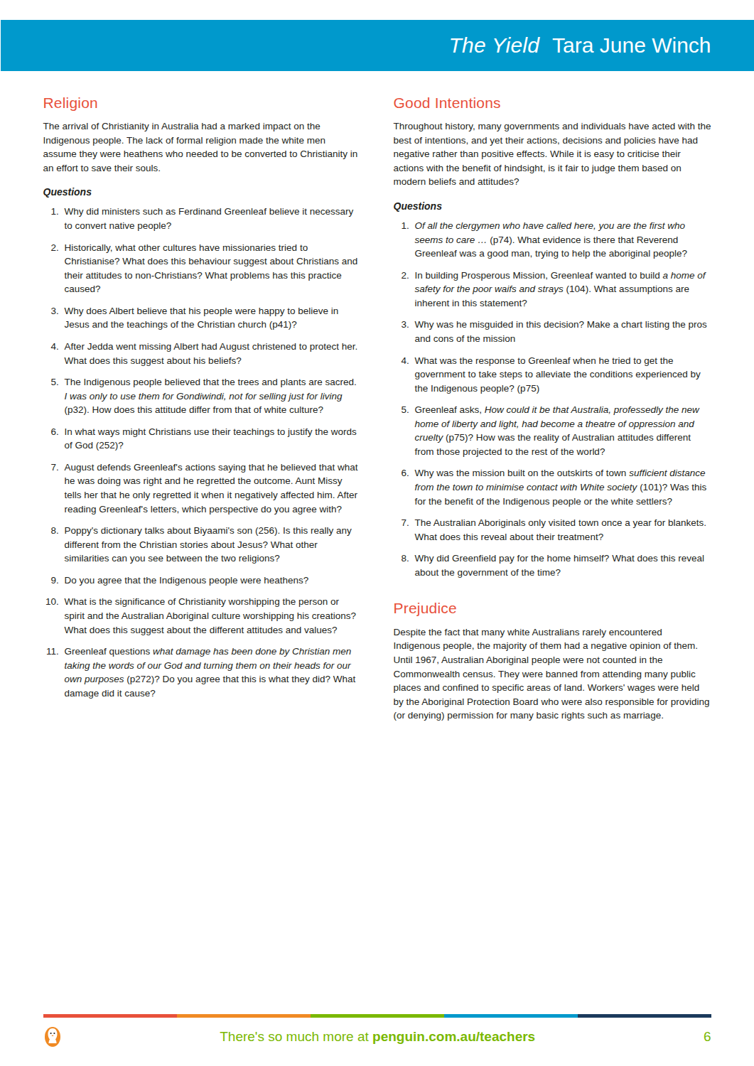The Yield Tara June Winch
Religion
The arrival of Christianity in Australia had a marked impact on the Indigenous people. The lack of formal religion made the white men assume they were heathens who needed to be converted to Christianity in an effort to save their souls.
Questions
Why did ministers such as Ferdinand Greenleaf believe it necessary to convert native people?
Historically, what other cultures have missionaries tried to Christianise? What does this behaviour suggest about Christians and their attitudes to non-Christians? What problems has this practice caused?
Why does Albert believe that his people were happy to believe in Jesus and the teachings of the Christian church (p41)?
After Jedda went missing Albert had August christened to protect her. What does this suggest about his beliefs?
The Indigenous people believed that the trees and plants are sacred. I was only to use them for Gondiwindi, not for selling just for living (p32). How does this attitude differ from that of white culture?
In what ways might Christians use their teachings to justify the words of God (252)?
August defends Greenleaf's actions saying that he believed that what he was doing was right and he regretted the outcome. Aunt Missy tells her that he only regretted it when it negatively affected him. After reading Greenleaf's letters, which perspective do you agree with?
Poppy's dictionary talks about Biyaami's son (256). Is this really any different from the Christian stories about Jesus? What other similarities can you see between the two religions?
Do you agree that the Indigenous people were heathens?
What is the significance of Christianity worshipping the person or spirit and the Australian Aboriginal culture worshipping his creations? What does this suggest about the different attitudes and values?
Greenleaf questions what damage has been done by Christian men taking the words of our God and turning them on their heads for our own purposes (p272)? Do you agree that this is what they did? What damage did it cause?
Good Intentions
Throughout history, many governments and individuals have acted with the best of intentions, and yet their actions, decisions and policies have had negative rather than positive effects. While it is easy to criticise their actions with the benefit of hindsight, is it fair to judge them based on modern beliefs and attitudes?
Questions
Of all the clergymen who have called here, you are the first who seems to care … (p74). What evidence is there that Reverend Greenleaf was a good man, trying to help the aboriginal people?
In building Prosperous Mission, Greenleaf wanted to build a home of safety for the poor waifs and strays (104). What assumptions are inherent in this statement?
Why was he misguided in this decision? Make a chart listing the pros and cons of the mission
What was the response to Greenleaf when he tried to get the government to take steps to alleviate the conditions experienced by the Indigenous people? (p75)
Greenleaf asks, How could it be that Australia, professedly the new home of liberty and light, had become a theatre of oppression and cruelty (p75)? How was the reality of Australian attitudes different from those projected to the rest of the world?
Why was the mission built on the outskirts of town sufficient distance from the town to minimise contact with White society (101)? Was this for the benefit of the Indigenous people or the white settlers?
The Australian Aboriginals only visited town once a year for blankets. What does this reveal about their treatment?
Why did Greenfield pay for the home himself? What does this reveal about the government of the time?
Prejudice
Despite the fact that many white Australians rarely encountered Indigenous people, the majority of them had a negative opinion of them. Until 1967, Australian Aboriginal people were not counted in the Commonwealth census. They were banned from attending many public places and confined to specific areas of land. Workers' wages were held by the Aboriginal Protection Board who were also responsible for providing (or denying) permission for many basic rights such as marriage.
There's so much more at penguin.com.au/teachers
6